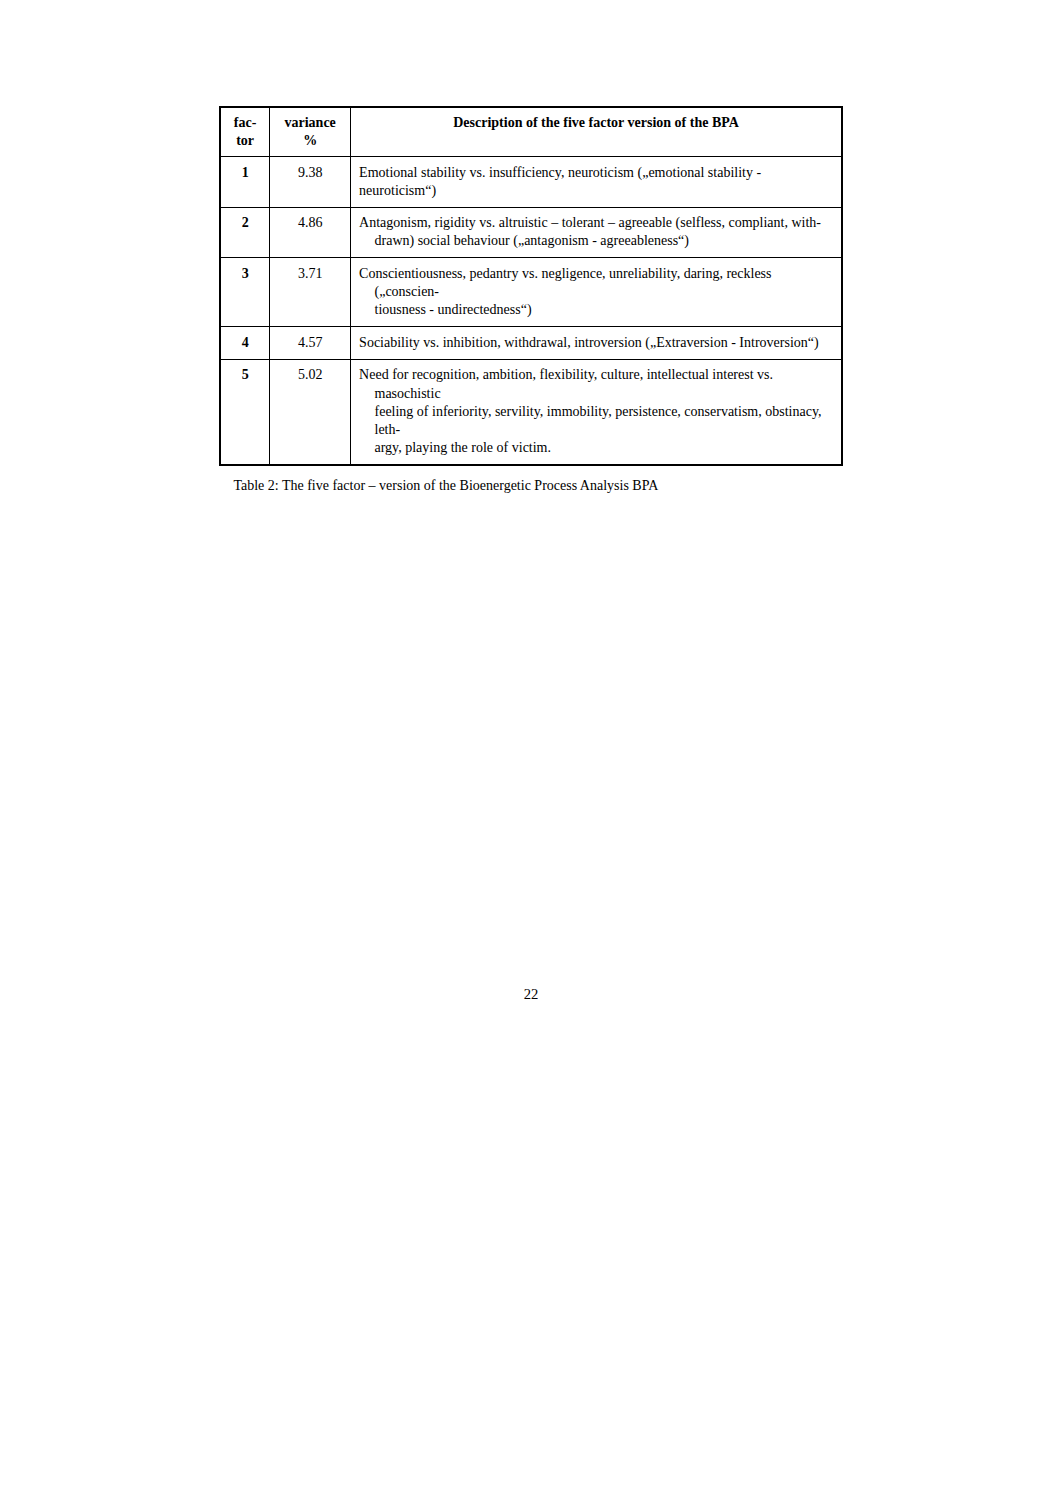| fac- tor | variance % | Description of the five factor version of the BPA |
| --- | --- | --- |
| 1 | 9.38 | Emotional stability vs. insufficiency, neuroticism („emotional stability - neuroticism“) |
| 2 | 4.86 | Antagonism, rigidity vs. altruistic – tolerant – agreeable (selfless, compliant, with- drawn) social behaviour („antagonism - agreeableness“) |
| 3 | 3.71 | Conscientiousness, pedantry vs. negligence, unreliability, daring, reckless („conscien- tiousness - undirectedness“) |
| 4 | 4.57 | Sociability vs. inhibition, withdrawal, introversion („Extraversion - Introversion“) |
| 5 | 5.02 | Need for recognition, ambition, flexibility, culture, intellectual interest vs. masochistic feeling of inferiority, servility, immobility, persistence, conservatism, obstinacy, leth- argy, playing the role of victim. |
Table 2: The five factor – version of the Bioenergetic Process Analysis BPA
22